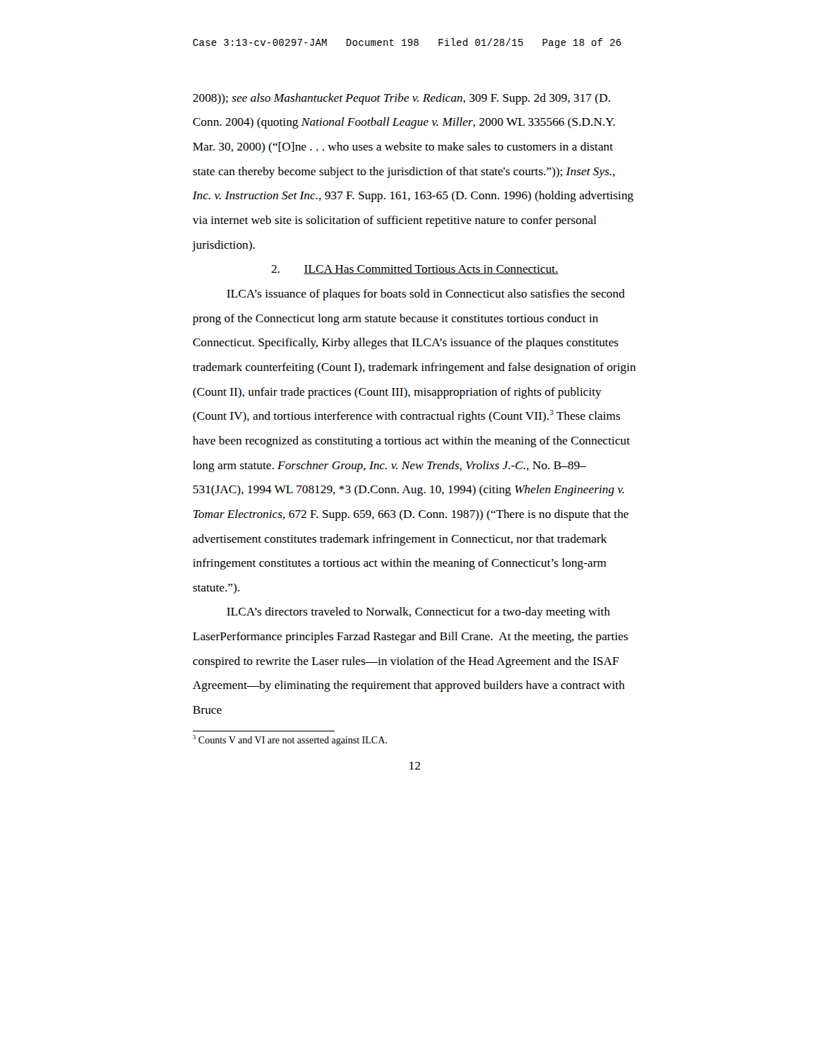Case 3:13-cv-00297-JAM Document 198 Filed 01/28/15 Page 18 of 26
2008)); see also Mashantucket Pequot Tribe v. Redican, 309 F. Supp. 2d 309, 317 (D. Conn. 2004) (quoting National Football League v. Miller, 2000 WL 335566 (S.D.N.Y. Mar. 30, 2000) (“[O]ne . . . who uses a website to make sales to customers in a distant state can thereby become subject to the jurisdiction of that state's courts.”)); Inset Sys., Inc. v. Instruction Set Inc., 937 F. Supp. 161, 163-65 (D. Conn. 1996) (holding advertising via internet web site is solicitation of sufficient repetitive nature to confer personal jurisdiction).
2. ILCA Has Committed Tortious Acts in Connecticut.
ILCA’s issuance of plaques for boats sold in Connecticut also satisfies the second prong of the Connecticut long arm statute because it constitutes tortious conduct in Connecticut. Specifically, Kirby alleges that ILCA’s issuance of the plaques constitutes trademark counterfeiting (Count I), trademark infringement and false designation of origin (Count II), unfair trade practices (Count III), misappropriation of rights of publicity (Count IV), and tortious interference with contractual rights (Count VII).3 These claims have been recognized as constituting a tortious act within the meaning of the Connecticut long arm statute. Forschner Group, Inc. v. New Trends, Vrolixs J.-C., No. B–89–531(JAC), 1994 WL 708129, *3 (D.Conn. Aug. 10, 1994) (citing Whelen Engineering v. Tomar Electronics, 672 F. Supp. 659, 663 (D. Conn. 1987)) (“There is no dispute that the advertisement constitutes trademark infringement in Connecticut, nor that trademark infringement constitutes a tortious act within the meaning of Connecticut’s long-arm statute.”).
ILCA’s directors traveled to Norwalk, Connecticut for a two-day meeting with LaserPerformance principles Farzad Rastegar and Bill Crane. At the meeting, the parties conspired to rewrite the Laser rules—in violation of the Head Agreement and the ISAF Agreement—by eliminating the requirement that approved builders have a contract with Bruce
3 Counts V and VI are not asserted against ILCA.
12